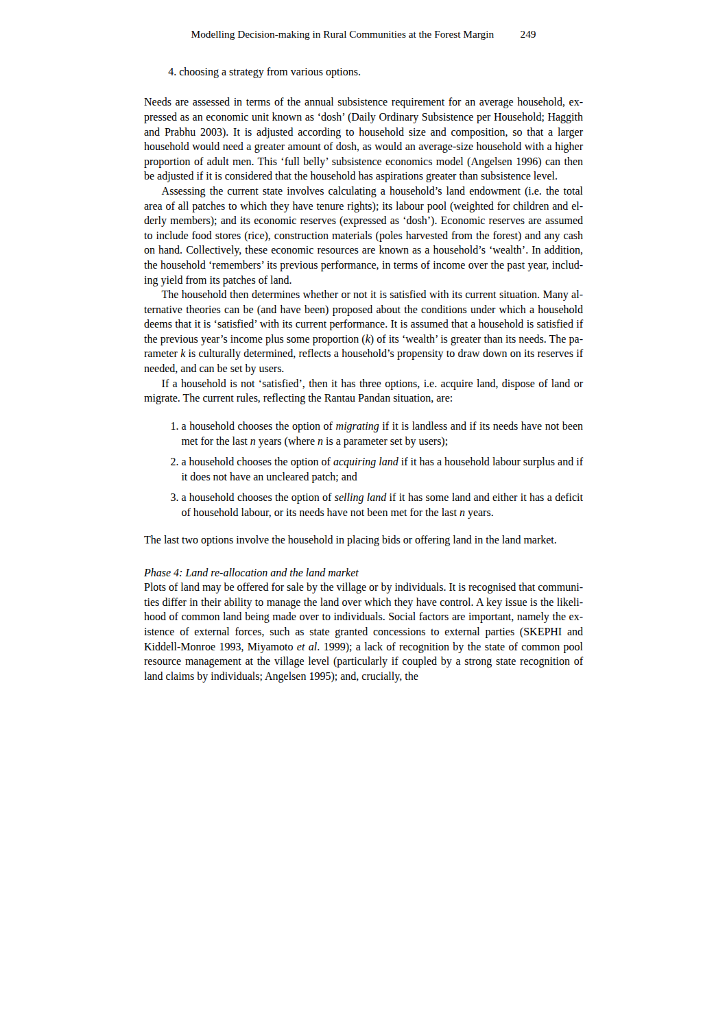Modelling Decision-making in Rural Communities at the Forest Margin 249
choosing a strategy from various options.
Needs are assessed in terms of the annual subsistence requirement for an average household, expressed as an economic unit known as ‘dosh’ (Daily Ordinary Subsistence per Household; Haggith and Prabhu 2003). It is adjusted according to household size and composition, so that a larger household would need a greater amount of dosh, as would an average-size household with a higher proportion of adult men. This ‘full belly’ subsistence economics model (Angelsen 1996) can then be adjusted if it is considered that the household has aspirations greater than subsistence level.
Assessing the current state involves calculating a household’s land endowment (i.e. the total area of all patches to which they have tenure rights); its labour pool (weighted for children and elderly members); and its economic reserves (expressed as ‘dosh’). Economic reserves are assumed to include food stores (rice), construction materials (poles harvested from the forest) and any cash on hand. Collectively, these economic resources are known as a household’s ‘wealth’. In addition, the household ‘remembers’ its previous performance, in terms of income over the past year, including yield from its patches of land.
The household then determines whether or not it is satisfied with its current situation. Many alternative theories can be (and have been) proposed about the conditions under which a household deems that it is ‘satisfied’ with its current performance. It is assumed that a household is satisfied if the previous year’s income plus some proportion (k) of its ‘wealth’ is greater than its needs. The parameter k is culturally determined, reflects a household’s propensity to draw down on its reserves if needed, and can be set by users.
If a household is not ‘satisfied’, then it has three options, i.e. acquire land, dispose of land or migrate. The current rules, reflecting the Rantau Pandan situation, are:
a household chooses the option of migrating if it is landless and if its needs have not been met for the last n years (where n is a parameter set by users);
a household chooses the option of acquiring land if it has a household labour surplus and if it does not have an uncleared patch; and
a household chooses the option of selling land if it has some land and either it has a deficit of household labour, or its needs have not been met for the last n years.
The last two options involve the household in placing bids or offering land in the land market.
Phase 4: Land re-allocation and the land market
Plots of land may be offered for sale by the village or by individuals. It is recognised that communities differ in their ability to manage the land over which they have control. A key issue is the likelihood of common land being made over to individuals. Social factors are important, namely the existence of external forces, such as state granted concessions to external parties (SKEPHI and Kiddell-Monroe 1993, Miyamoto et al. 1999); a lack of recognition by the state of common pool resource management at the village level (particularly if coupled by a strong state recognition of land claims by individuals; Angelsen 1995); and, crucially, the